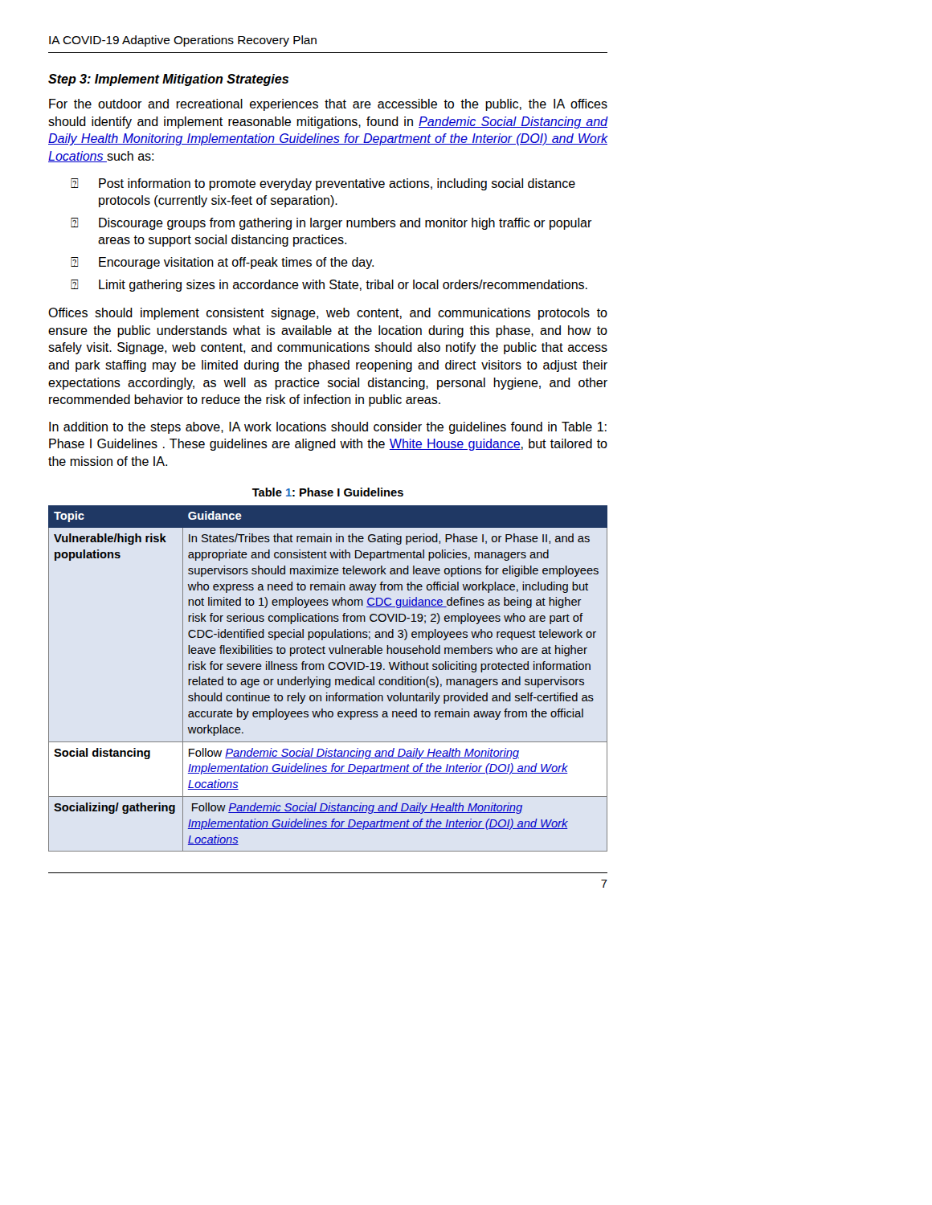IA COVID-19 Adaptive Operations Recovery Plan
Step 3: Implement Mitigation Strategies
For the outdoor and recreational experiences that are accessible to the public, the IA offices should identify and implement reasonable mitigations, found in Pandemic Social Distancing and Daily Health Monitoring Implementation Guidelines for Department of the Interior (DOI) and Work Locations such as:
Post information to promote everyday preventative actions, including social distance protocols (currently six-feet of separation).
Discourage groups from gathering in larger numbers and monitor high traffic or popular areas to support social distancing practices.
Encourage visitation at off-peak times of the day.
Limit gathering sizes in accordance with State, tribal or local orders/recommendations.
Offices should implement consistent signage, web content, and communications protocols to ensure the public understands what is available at the location during this phase, and how to safely visit. Signage, web content, and communications should also notify the public that access and park staffing may be limited during the phased reopening and direct visitors to adjust their expectations accordingly, as well as practice social distancing, personal hygiene, and other recommended behavior to reduce the risk of infection in public areas.
In addition to the steps above, IA work locations should consider the guidelines found in Table 1: Phase I Guidelines . These guidelines are aligned with the White House guidance, but tailored to the mission of the IA.
Table 1: Phase I Guidelines
| Topic | Guidance |
| --- | --- |
| Vulnerable/high risk populations | In States/Tribes that remain in the Gating period, Phase I, or Phase II, and as appropriate and consistent with Departmental policies, managers and supervisors should maximize telework and leave options for eligible employees who express a need to remain away from the official workplace, including but not limited to 1) employees whom CDC guidance defines as being at higher risk for serious complications from COVID-19; 2) employees who are part of CDC-identified special populations; and 3) employees who request telework or leave flexibilities to protect vulnerable household members who are at higher risk for severe illness from COVID-19. Without soliciting protected information related to age or underlying medical condition(s), managers and supervisors should continue to rely on information voluntarily provided and self-certified as accurate by employees who express a need to remain away from the official workplace. |
| Social distancing | Follow Pandemic Social Distancing and Daily Health Monitoring Implementation Guidelines for Department of the Interior (DOI) and Work Locations |
| Socializing/ gathering | Follow Pandemic Social Distancing and Daily Health Monitoring Implementation Guidelines for Department of the Interior (DOI) and Work Locations |
7